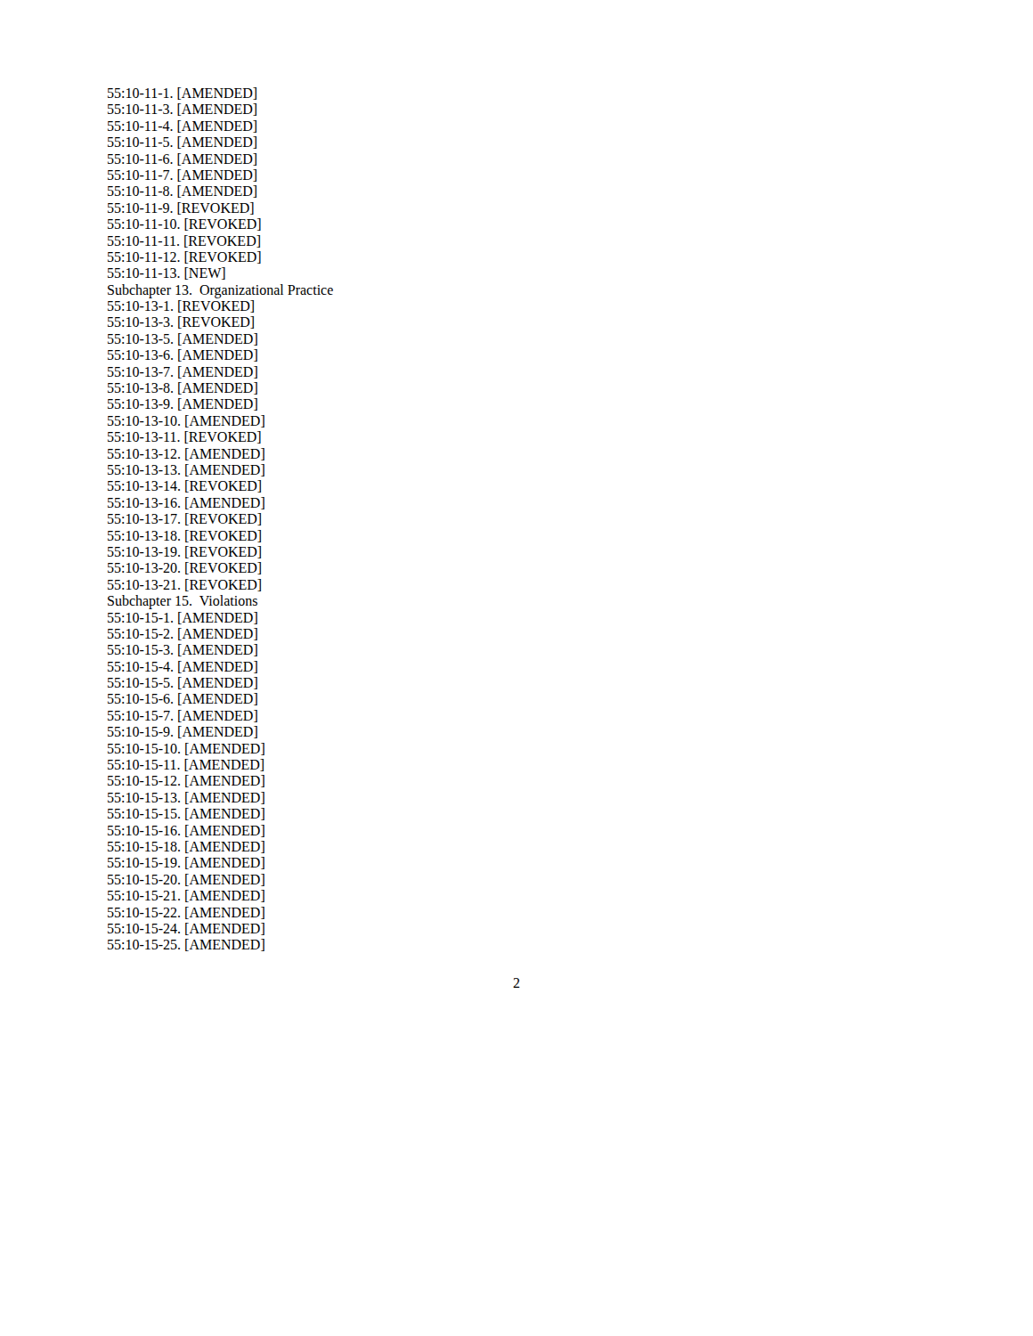55:10-11-1. [AMENDED]
55:10-11-3. [AMENDED]
55:10-11-4. [AMENDED]
55:10-11-5. [AMENDED]
55:10-11-6. [AMENDED]
55:10-11-7. [AMENDED]
55:10-11-8. [AMENDED]
55:10-11-9. [REVOKED]
55:10-11-10. [REVOKED]
55:10-11-11. [REVOKED]
55:10-11-12. [REVOKED]
55:10-11-13. [NEW]
Subchapter 13. Organizational Practice
55:10-13-1. [REVOKED]
55:10-13-3. [REVOKED]
55:10-13-5. [AMENDED]
55:10-13-6. [AMENDED]
55:10-13-7. [AMENDED]
55:10-13-8. [AMENDED]
55:10-13-9. [AMENDED]
55:10-13-10. [AMENDED]
55:10-13-11. [REVOKED]
55:10-13-12. [AMENDED]
55:10-13-13. [AMENDED]
55:10-13-14. [REVOKED]
55:10-13-16. [AMENDED]
55:10-13-17. [REVOKED]
55:10-13-18. [REVOKED]
55:10-13-19. [REVOKED]
55:10-13-20. [REVOKED]
55:10-13-21. [REVOKED]
Subchapter 15. Violations
55:10-15-1. [AMENDED]
55:10-15-2. [AMENDED]
55:10-15-3. [AMENDED]
55:10-15-4. [AMENDED]
55:10-15-5. [AMENDED]
55:10-15-6. [AMENDED]
55:10-15-7. [AMENDED]
55:10-15-9. [AMENDED]
55:10-15-10. [AMENDED]
55:10-15-11. [AMENDED]
55:10-15-12. [AMENDED]
55:10-15-13. [AMENDED]
55:10-15-15. [AMENDED]
55:10-15-16. [AMENDED]
55:10-15-18. [AMENDED]
55:10-15-19. [AMENDED]
55:10-15-20. [AMENDED]
55:10-15-21. [AMENDED]
55:10-15-22. [AMENDED]
55:10-15-24. [AMENDED]
55:10-15-25. [AMENDED]
2